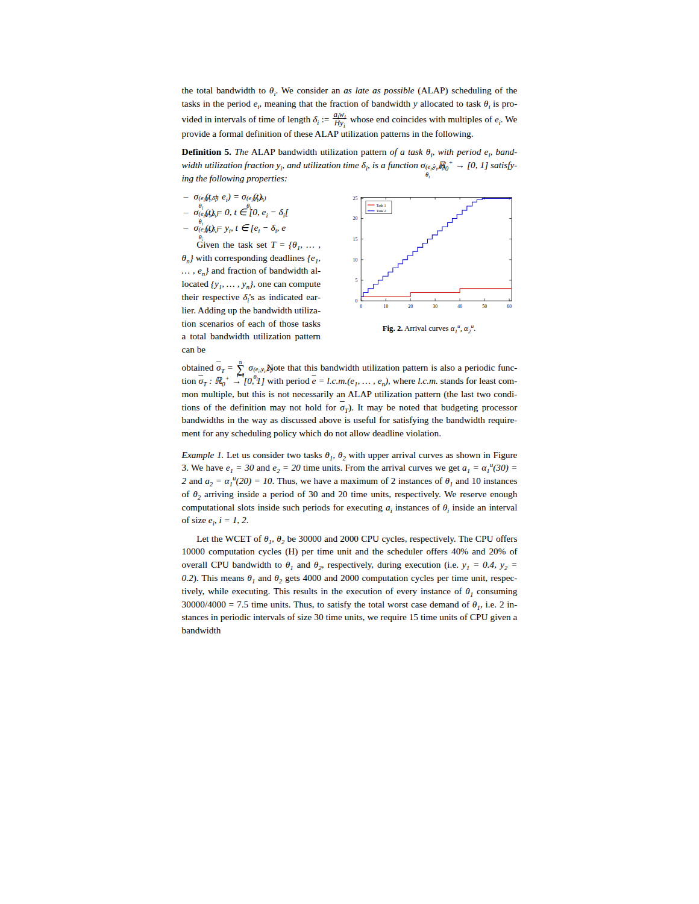the total bandwidth to θi. We consider an as late as possible (ALAP) scheduling of the tasks in the period ei, meaning that the fraction of bandwidth y allocated to task θi is provided in intervals of time of length δi := aiwi Hyi whose end coincides with multiples of ei. We provide a formal definition of these ALAP utilization patterns in the following.
Definition 5. The ALAP bandwidth utilization pattern of a task θi, with period ei, bandwidth utilization fraction yi, and utilization time δi, is a function σ(ei,yi,δi) θi : ℝ0+ → [0, 1] satisfying the following properties:
0 5 10 15 20 25 0 10 20 30 40 50 60 Task 1 Task 2
Fig. 2. Arrival curves α1u, α2u.
σ(ei,yi,δi) θi (t + ei) = σ(ei,yi,δi) θi (t)
σ(ei,yi,δi) θi (t) = 0, t ∈ [0, ei − δi[
σ(ei,yi,δi) θi (t) = yi, t ∈ [ei − δi, e
Given the task set T = {θ1, … , θn} with corresponding deadlines {e1, … , en} and fraction of bandwidth allocated {y1, … , yn}, one can compute their respective δi's as indicated earlier. Adding up the bandwidth utilization scenarios of each of those tasks a total bandwidth utilization pattern can be
obtained σT = ∑ni=1 σ(ei,yi,δi) θi . Note that this bandwidth utilization pattern is also a periodic function σT : ℝ0+ → [0, 1] with period e = l.c.m.(e1, … , en), where l.c.m. stands for least common multiple, but this is not necessarily an ALAP utilization pattern (the last two conditions of the definition may not hold for σT). It may be noted that budgeting processor bandwidths in the way as discussed above is useful for satisfying the bandwidth requirement for any scheduling policy which do not allow deadline violation.
Example 1. Let us consider two tasks θ1, θ2 with upper arrival curves as shown in Figure 3. We have e1 = 30 and e2 = 20 time units. From the arrival curves we get a1 = α1u(30) = 2 and a2 = α1u(20) = 10. Thus, we have a maximum of 2 instances of θ1 and 10 instances of θ2 arriving inside a period of 30 and 20 time units, respectively. We reserve enough computational slots inside such periods for executing ai instances of θi inside an interval of size ei, i = 1, 2.
Let the WCET of θ1, θ2 be 30000 and 2000 CPU cycles, respectively. The CPU offers 10000 computation cycles (H) per time unit and the scheduler offers 40% and 20% of overall CPU bandwidth to θ1 and θ2, respectively, during execution (i.e. y1 = 0.4, y2 = 0.2). This means θ1 and θ2 gets 4000 and 2000 computation cycles per time unit, respectively, while executing. This results in the execution of every instance of θ1 consuming 30000/4000 = 7.5 time units. Thus, to satisfy the total worst case demand of θ1, i.e. 2 instances in periodic intervals of size 30 time units, we require 15 time units of CPU given a bandwidth